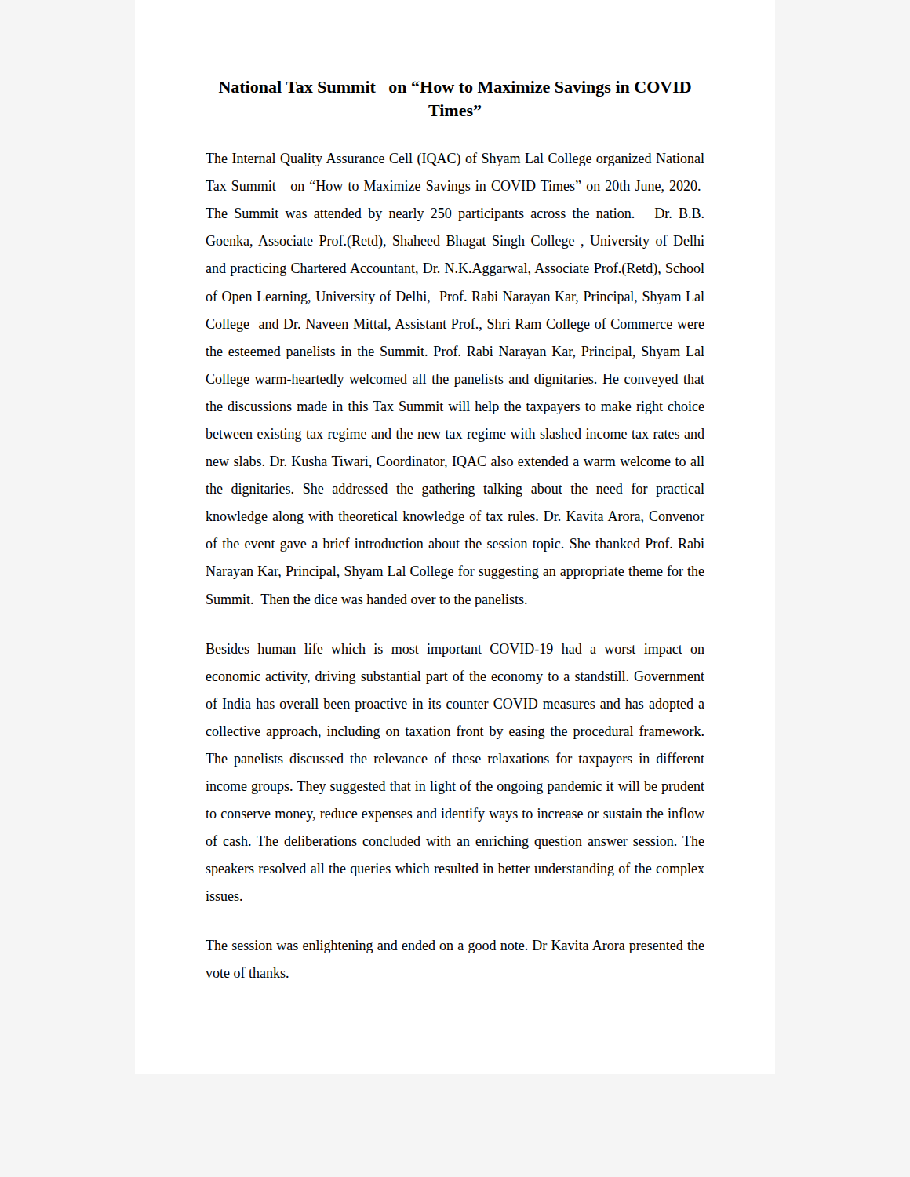National Tax Summit on “How to Maximize Savings in COVID Times”
The Internal Quality Assurance Cell (IQAC) of Shyam Lal College organized National Tax Summit on “How to Maximize Savings in COVID Times” on 20th June, 2020. The Summit was attended by nearly 250 participants across the nation. Dr. B.B. Goenka, Associate Prof.(Retd), Shaheed Bhagat Singh College , University of Delhi and practicing Chartered Accountant, Dr. N.K.Aggarwal, Associate Prof.(Retd), School of Open Learning, University of Delhi, Prof. Rabi Narayan Kar, Principal, Shyam Lal College and Dr. Naveen Mittal, Assistant Prof., Shri Ram College of Commerce were the esteemed panelists in the Summit. Prof. Rabi Narayan Kar, Principal, Shyam Lal College warm-heartedly welcomed all the panelists and dignitaries. He conveyed that the discussions made in this Tax Summit will help the taxpayers to make right choice between existing tax regime and the new tax regime with slashed income tax rates and new slabs. Dr. Kusha Tiwari, Coordinator, IQAC also extended a warm welcome to all the dignitaries. She addressed the gathering talking about the need for practical knowledge along with theoretical knowledge of tax rules. Dr. Kavita Arora, Convenor of the event gave a brief introduction about the session topic. She thanked Prof. Rabi Narayan Kar, Principal, Shyam Lal College for suggesting an appropriate theme for the Summit. Then the dice was handed over to the panelists.
Besides human life which is most important COVID-19 had a worst impact on economic activity, driving substantial part of the economy to a standstill. Government of India has overall been proactive in its counter COVID measures and has adopted a collective approach, including on taxation front by easing the procedural framework. The panelists discussed the relevance of these relaxations for taxpayers in different income groups. They suggested that in light of the ongoing pandemic it will be prudent to conserve money, reduce expenses and identify ways to increase or sustain the inflow of cash. The deliberations concluded with an enriching question answer session. The speakers resolved all the queries which resulted in better understanding of the complex issues.
The session was enlightening and ended on a good note. Dr Kavita Arora presented the vote of thanks.